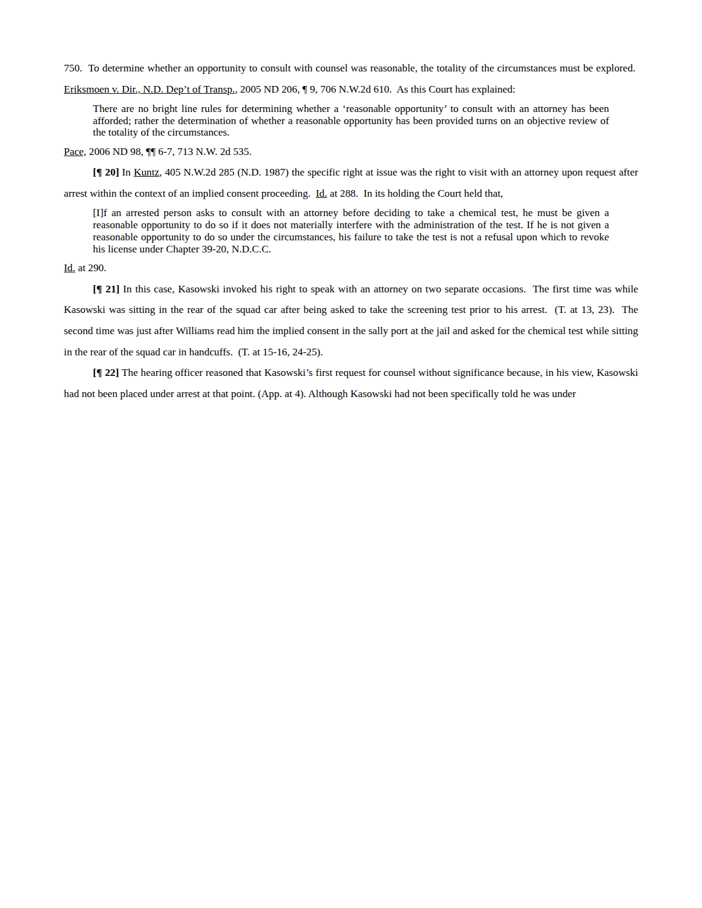750. To determine whether an opportunity to consult with counsel was reasonable, the totality of the circumstances must be explored. Eriksmoen v. Dir., N.D. Dep’t of Transp., 2005 ND 206, ¶ 9, 706 N.W.2d 610. As this Court has explained:
There are no bright line rules for determining whether a ‘reasonable opportunity’ to consult with an attorney has been afforded; rather the determination of whether a reasonable opportunity has been provided turns on an objective review of the totality of the circumstances.
Pace, 2006 ND 98, ¶¶ 6-7, 713 N.W. 2d 535.
[¶ 20] In Kuntz, 405 N.W.2d 285 (N.D. 1987) the specific right at issue was the right to visit with an attorney upon request after arrest within the context of an implied consent proceeding. Id. at 288. In its holding the Court held that,
[I]f an arrested person asks to consult with an attorney before deciding to take a chemical test, he must be given a reasonable opportunity to do so if it does not materially interfere with the administration of the test. If he is not given a reasonable opportunity to do so under the circumstances, his failure to take the test is not a refusal upon which to revoke his license under Chapter 39-20, N.D.C.C.
Id. at 290.
[¶ 21] In this case, Kasowski invoked his right to speak with an attorney on two separate occasions. The first time was while Kasowski was sitting in the rear of the squad car after being asked to take the screening test prior to his arrest. (T. at 13, 23). The second time was just after Williams read him the implied consent in the sally port at the jail and asked for the chemical test while sitting in the rear of the squad car in handcuffs. (T. at 15-16, 24-25).
[¶ 22] The hearing officer reasoned that Kasowski’s first request for counsel without significance because, in his view, Kasowski had not been placed under arrest at that point. (App. at 4). Although Kasowski had not been specifically told he was under